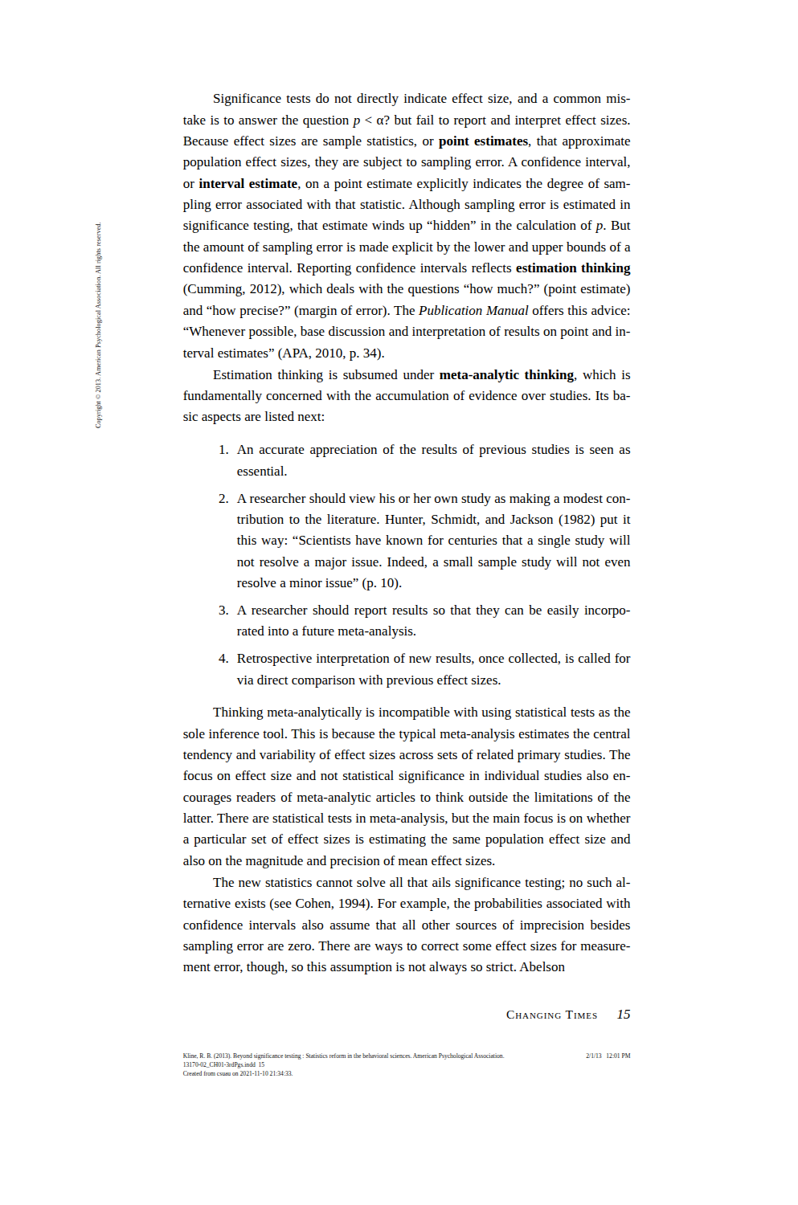Copyright © 2013. American Psychological Association. All rights reserved.
Significance tests do not directly indicate effect size, and a common mistake is to answer the question p < α? but fail to report and interpret effect sizes. Because effect sizes are sample statistics, or point estimates, that approximate population effect sizes, they are subject to sampling error. A confidence interval, or interval estimate, on a point estimate explicitly indicates the degree of sampling error associated with that statistic. Although sampling error is estimated in significance testing, that estimate winds up “hidden” in the calculation of p. But the amount of sampling error is made explicit by the lower and upper bounds of a confidence interval. Reporting confidence intervals reflects estimation thinking (Cumming, 2012), which deals with the questions “how much?” (point estimate) and “how precise?” (margin of error). The Publication Manual offers this advice: “Whenever possible, base discussion and interpretation of results on point and interval estimates” (APA, 2010, p. 34).
Estimation thinking is subsumed under meta-analytic thinking, which is fundamentally concerned with the accumulation of evidence over studies. Its basic aspects are listed next:
An accurate appreciation of the results of previous studies is seen as essential.
A researcher should view his or her own study as making a modest contribution to the literature. Hunter, Schmidt, and Jackson (1982) put it this way: “Scientists have known for centuries that a single study will not resolve a major issue. Indeed, a small sample study will not even resolve a minor issue” (p. 10).
A researcher should report results so that they can be easily incorporated into a future meta-analysis.
Retrospective interpretation of new results, once collected, is called for via direct comparison with previous effect sizes.
Thinking meta-analytically is incompatible with using statistical tests as the sole inference tool. This is because the typical meta-analysis estimates the central tendency and variability of effect sizes across sets of related primary studies. The focus on effect size and not statistical significance in individual studies also encourages readers of meta-analytic articles to think outside the limitations of the latter. There are statistical tests in meta-analysis, but the main focus is on whether a particular set of effect sizes is estimating the same population effect size and also on the magnitude and precision of mean effect sizes.
The new statistics cannot solve all that ails significance testing; no such alternative exists (see Cohen, 1994). For example, the probabilities associated with confidence intervals also assume that all other sources of imprecision besides sampling error are zero. There are ways to correct some effect sizes for measurement error, though, so this assumption is not always so strict. Abelson
Changing Times 15
Kline, R. B. (2013). Beyond significance testing : Statistics reform in the behavioral sciences. American Psychological Association.
2/1/13 12:01 PM
13170-02_CH01-3rdPgs.indd 15
Created from csuau on 2021-11-10 21:34:33.